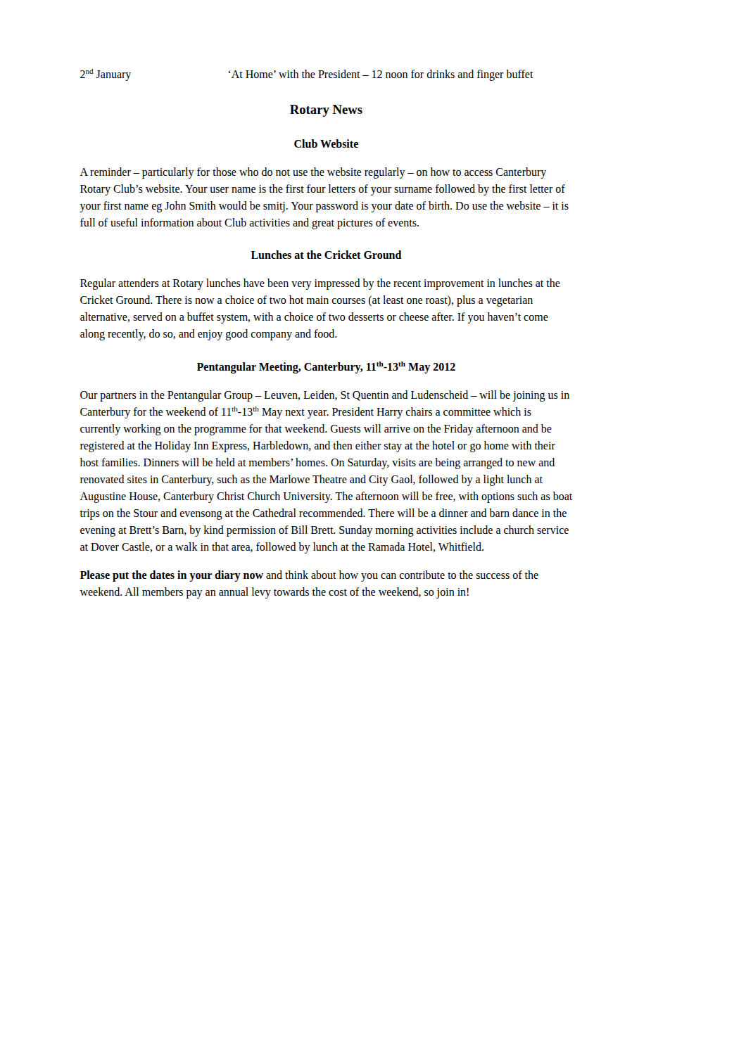2nd January
‘At Home’ with the President – 12 noon for drinks and finger buffet
Rotary News
Club Website
A reminder – particularly for those who do not use the website regularly – on how to access Canterbury Rotary Club’s website. Your user name is the first four letters of your surname followed by the first letter of your first name eg John Smith would be smitj. Your password is your date of birth. Do use the website – it is full of useful information about Club activities and great pictures of events.
Lunches at the Cricket Ground
Regular attenders at Rotary lunches have been very impressed by the recent improvement in lunches at the Cricket Ground. There is now a choice of two hot main courses (at least one roast), plus a vegetarian alternative, served on a buffet system, with a choice of two desserts or cheese after. If you haven’t come along recently, do so, and enjoy good company and food.
Pentangular Meeting, Canterbury, 11th-13th May 2012
Our partners in the Pentangular Group – Leuven, Leiden, St Quentin and Ludenscheid – will be joining us in Canterbury for the weekend of 11th-13th May next year. President Harry chairs a committee which is currently working on the programme for that weekend. Guests will arrive on the Friday afternoon and be registered at the Holiday Inn Express, Harbledown, and then either stay at the hotel or go home with their host families. Dinners will be held at members’ homes. On Saturday, visits are being arranged to new and renovated sites in Canterbury, such as the Marlowe Theatre and City Gaol, followed by a light lunch at Augustine House, Canterbury Christ Church University. The afternoon will be free, with options such as boat trips on the Stour and evensong at the Cathedral recommended. There will be a dinner and barn dance in the evening at Brett’s Barn, by kind permission of Bill Brett. Sunday morning activities include a church service at Dover Castle, or a walk in that area, followed by lunch at the Ramada Hotel, Whitfield.
Please put the dates in your diary now and think about how you can contribute to the success of the weekend. All members pay an annual levy towards the cost of the weekend, so join in!